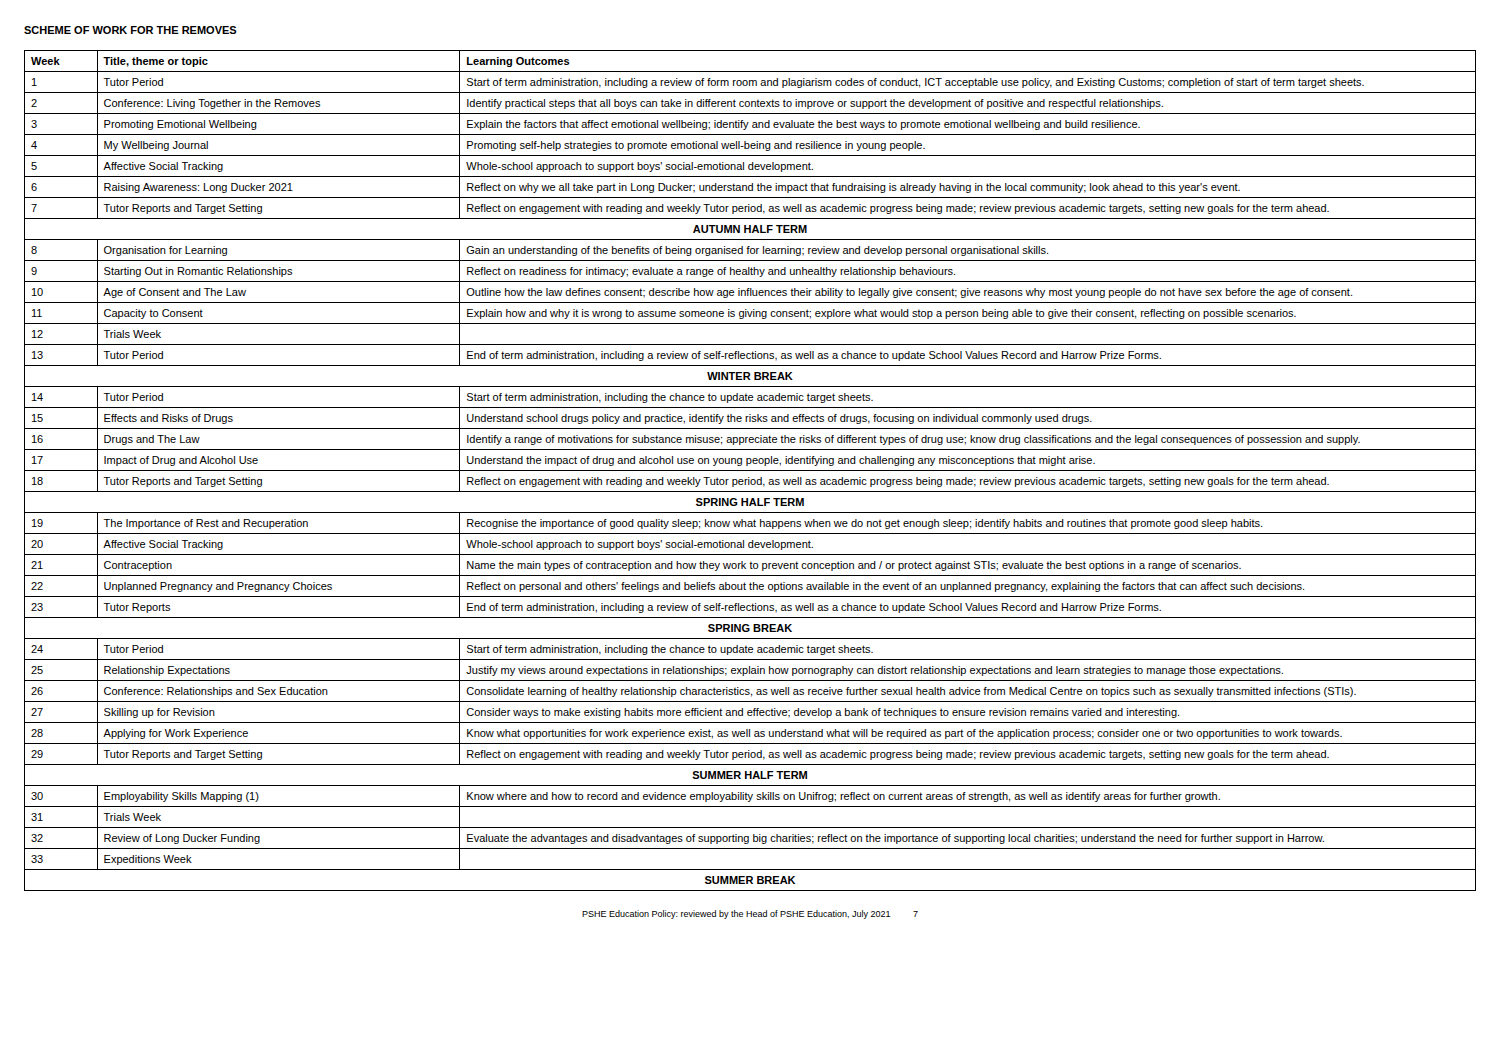Scheme of Work for the Removes
| Week | Title, theme or topic | Learning Outcomes |
| --- | --- | --- |
| 1 | Tutor Period | Start of term administration, including a review of form room and plagiarism codes of conduct, ICT acceptable use policy, and Existing Customs; completion of start of term target sheets. |
| 2 | Conference: Living Together in the Removes | Identify practical steps that all boys can take in different contexts to improve or support the development of positive and respectful relationships. |
| 3 | Promoting Emotional Wellbeing | Explain the factors that affect emotional wellbeing; identify and evaluate the best ways to promote emotional wellbeing and build resilience. |
| 4 | My Wellbeing Journal | Promoting self-help strategies to promote emotional well-being and resilience in young people. |
| 5 | Affective Social Tracking | Whole-school approach to support boys' social-emotional development. |
| 6 | Raising Awareness: Long Ducker 2021 | Reflect on why we all take part in Long Ducker; understand the impact that fundraising is already having in the local community; look ahead to this year's event. |
| 7 | Tutor Reports and Target Setting | Reflect on engagement with reading and weekly Tutor period, as well as academic progress being made; review previous academic targets, setting new goals for the term ahead. |
| AUTUMN HALF TERM |
| 8 | Organisation for Learning | Gain an understanding of the benefits of being organised for learning; review and develop personal organisational skills. |
| 9 | Starting Out in Romantic Relationships | Reflect on readiness for intimacy; evaluate a range of healthy and unhealthy relationship behaviours. |
| 10 | Age of Consent and The Law | Outline how the law defines consent; describe how age influences their ability to legally give consent; give reasons why most young people do not have sex before the age of consent. |
| 11 | Capacity to Consent | Explain how and why it is wrong to assume someone is giving consent; explore what would stop a person being able to give their consent, reflecting on possible scenarios. |
| 12 | Trials Week | |
| 13 | Tutor Period | End of term administration, including a review of self-reflections, as well as a chance to update School Values Record and Harrow Prize Forms. |
| WINTER BREAK |
| 14 | Tutor Period | Start of term administration, including the chance to update academic target sheets. |
| 15 | Effects and Risks of Drugs | Understand school drugs policy and practice, identify the risks and effects of drugs, focusing on individual commonly used drugs. |
| 16 | Drugs and The Law | Identify a range of motivations for substance misuse; appreciate the risks of different types of drug use; know drug classifications and the legal consequences of possession and supply. |
| 17 | Impact of Drug and Alcohol Use | Understand the impact of drug and alcohol use on young people, identifying and challenging any misconceptions that might arise. |
| 18 | Tutor Reports and Target Setting | Reflect on engagement with reading and weekly Tutor period, as well as academic progress being made; review previous academic targets, setting new goals for the term ahead. |
| SPRING HALF TERM |
| 19 | The Importance of Rest and Recuperation | Recognise the importance of good quality sleep; know what happens when we do not get enough sleep; identify habits and routines that promote good sleep habits. |
| 20 | Affective Social Tracking | Whole-school approach to support boys' social-emotional development. |
| 21 | Contraception | Name the main types of contraception and how they work to prevent conception and / or protect against STIs; evaluate the best options in a range of scenarios. |
| 22 | Unplanned Pregnancy and Pregnancy Choices | Reflect on personal and others' feelings and beliefs about the options available in the event of an unplanned pregnancy, explaining the factors that can affect such decisions. |
| 23 | Tutor Reports | End of term administration, including a review of self-reflections, as well as a chance to update School Values Record and Harrow Prize Forms. |
| SPRING BREAK |
| 24 | Tutor Period | Start of term administration, including the chance to update academic target sheets. |
| 25 | Relationship Expectations | Justify my views around expectations in relationships; explain how pornography can distort relationship expectations and learn strategies to manage those expectations. |
| 26 | Conference: Relationships and Sex Education | Consolidate learning of healthy relationship characteristics, as well as receive further sexual health advice from Medical Centre on topics such as sexually transmitted infections (STIs). |
| 27 | Skilling up for Revision | Consider ways to make existing habits more efficient and effective; develop a bank of techniques to ensure revision remains varied and interesting. |
| 28 | Applying for Work Experience | Know what opportunities for work experience exist, as well as understand what will be required as part of the application process; consider one or two opportunities to work towards. |
| 29 | Tutor Reports and Target Setting | Reflect on engagement with reading and weekly Tutor period, as well as academic progress being made; review previous academic targets, setting new goals for the term ahead. |
| SUMMER HALF TERM |
| 30 | Employability Skills Mapping (1) | Know where and how to record and evidence employability skills on Unifrog; reflect on current areas of strength, as well as identify areas for further growth. |
| 31 | Trials Week | |
| 32 | Review of Long Ducker Funding | Evaluate the advantages and disadvantages of supporting big charities; reflect on the importance of supporting local charities; understand the need for further support in Harrow. |
| 33 | Expeditions Week | |
| SUMMER BREAK |
PSHE Education Policy: reviewed by the Head of PSHE Education, July 2021 7